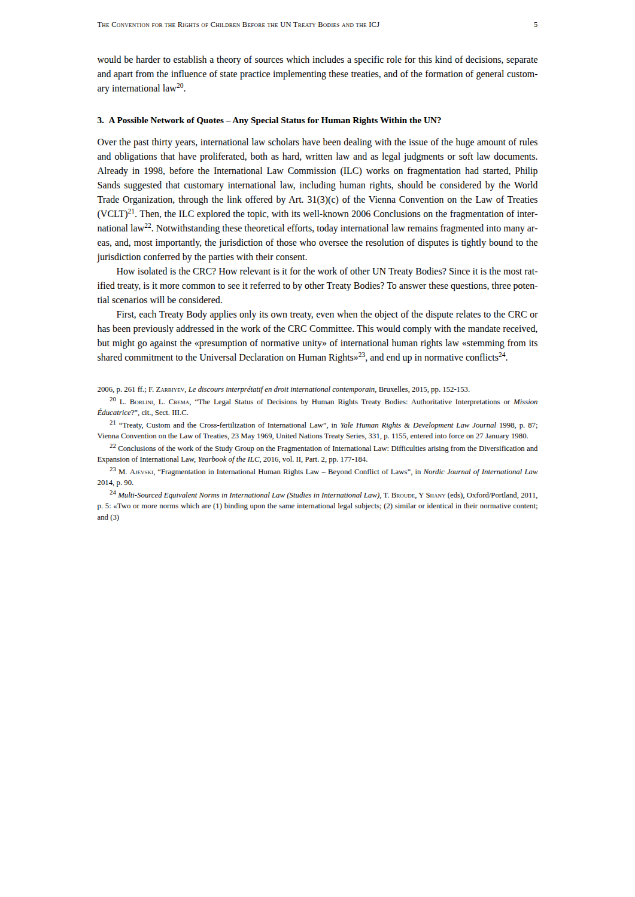The Convention for the Rights of Children Before the UN Treaty Bodies and the ICJ 5
would be harder to establish a theory of sources which includes a specific role for this kind of decisions, separate and apart from the influence of state practice implementing these treaties, and of the formation of general customary international law20.
3. A Possible Network of Quotes – Any Special Status for Human Rights Within the UN?
Over the past thirty years, international law scholars have been dealing with the issue of the huge amount of rules and obligations that have proliferated, both as hard, written law and as legal judgments or soft law documents. Already in 1998, before the International Law Commission (ILC) works on fragmentation had started, Philip Sands suggested that customary international law, including human rights, should be considered by the World Trade Organization, through the link offered by Art. 31(3)(c) of the Vienna Convention on the Law of Treaties (VCLT)21. Then, the ILC explored the topic, with its well-known 2006 Conclusions on the fragmentation of international law22. Notwithstanding these theoretical efforts, today international law remains fragmented into many areas, and, most importantly, the jurisdiction of those who oversee the resolution of disputes is tightly bound to the jurisdiction conferred by the parties with their consent.
How isolated is the CRC? How relevant is it for the work of other UN Treaty Bodies? Since it is the most ratified treaty, is it more common to see it referred to by other Treaty Bodies? To answer these questions, three potential scenarios will be considered.
First, each Treaty Body applies only its own treaty, even when the object of the dispute relates to the CRC or has been previously addressed in the work of the CRC Committee. This would comply with the mandate received, but might go against the «presumption of normative unity» of international human rights law «stemming from its shared commitment to the Universal Declaration on Human Rights»23, and end up in normative conflicts24.
2006, p. 261 ff.; F. Zarbiyev, Le discours interprétatif en droit international contemporain, Bruxelles, 2015, pp. 152-153.
20 L. Borlini, L. Crema, “The Legal Status of Decisions by Human Rights Treaty Bodies: Authoritative Interpretations or Mission Éducatrice?”, cit., Sect. III.C.
21 “Treaty, Custom and the Cross-fertilization of International Law”, in Yale Human Rights & Development Law Journal 1998, p. 87; Vienna Convention on the Law of Treaties, 23 May 1969, United Nations Treaty Series, 331, p. 1155, entered into force on 27 January 1980.
22 Conclusions of the work of the Study Group on the Fragmentation of International Law: Difficulties arising from the Diversification and Expansion of International Law, Yearbook of the ILC, 2016, vol. II, Part. 2, pp. 177-184.
23 M. Ajevski, “Fragmentation in International Human Rights Law – Beyond Conflict of Laws”, in Nordic Journal of International Law 2014, p. 90.
24 Multi-Sourced Equivalent Norms in International Law (Studies in International Law), T. Broude, Y Shany (eds), Oxford/Portland, 2011, p. 5: «Two or more norms which are (1) binding upon the same international legal subjects; (2) similar or identical in their normative content; and (3)